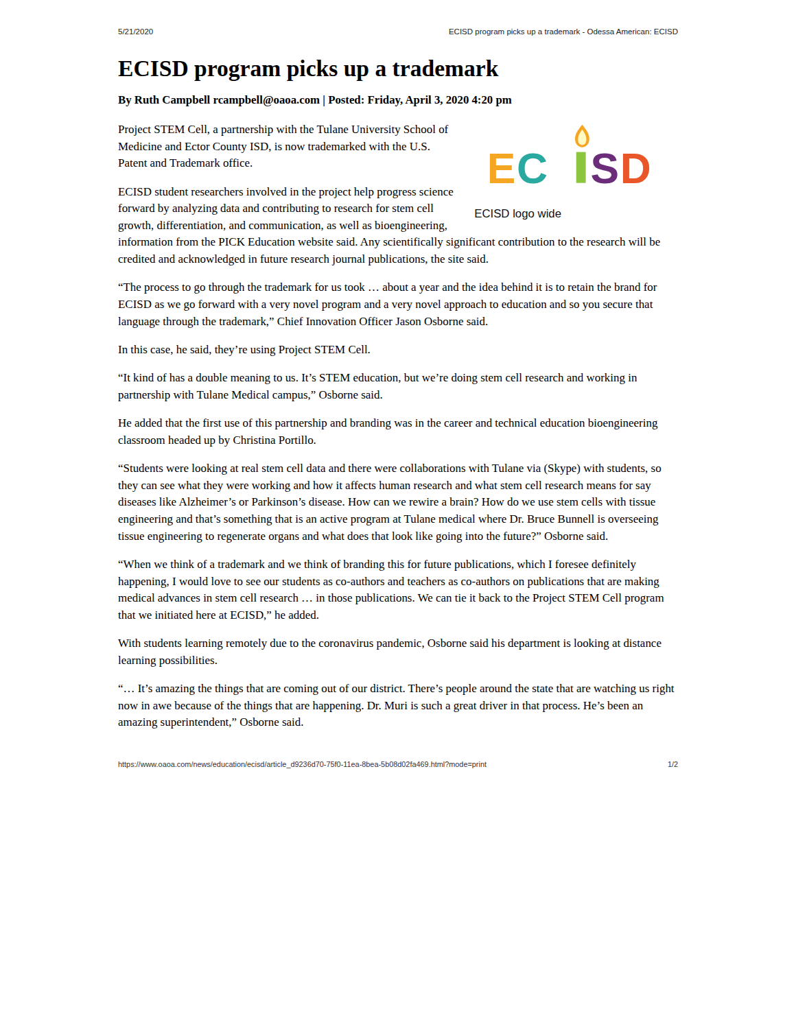5/21/2020 ECISD program picks up a trademark - Odessa American: ECISD
ECISD program picks up a trademark
By Ruth Campbell rcampbell@oaoa.com | Posted: Friday, April 3, 2020 4:20 pm
E C S D
ECISD logo wide
Project STEM Cell, a partnership with the Tulane University School of Medicine and Ector County ISD, is now trademarked with the U.S. Patent and Trademark office.
ECISD student researchers involved in the project help progress science forward by analyzing data and contributing to research for stem cell growth, differentiation, and communication, as well as bioengineering, information from the PICK Education website said. Any scientifically significant contribution to the research will be credited and acknowledged in future research journal publications, the site said.
“The process to go through the trademark for us took … about a year and the idea behind it is to retain the brand for ECISD as we go forward with a very novel program and a very novel approach to education and so you secure that language through the trademark,” Chief Innovation Officer Jason Osborne said.
In this case, he said, they’re using Project STEM Cell.
“It kind of has a double meaning to us. It’s STEM education, but we’re doing stem cell research and working in partnership with Tulane Medical campus,” Osborne said.
He added that the first use of this partnership and branding was in the career and technical education bioengineering classroom headed up by Christina Portillo.
“Students were looking at real stem cell data and there were collaborations with Tulane via (Skype) with students, so they can see what they were working and how it affects human research and what stem cell research means for say diseases like Alzheimer’s or Parkinson’s disease. How can we rewire a brain? How do we use stem cells with tissue engineering and that’s something that is an active program at Tulane medical where Dr. Bruce Bunnell is overseeing tissue engineering to regenerate organs and what does that look like going into the future?” Osborne said.
“When we think of a trademark and we think of branding this for future publications, which I foresee definitely happening, I would love to see our students as co-authors and teachers as co-authors on publications that are making medical advances in stem cell research … in those publications. We can tie it back to the Project STEM Cell program that we initiated here at ECISD,” he added.
With students learning remotely due to the coronavirus pandemic, Osborne said his department is looking at distance learning possibilities.
“… It’s amazing the things that are coming out of our district. There’s people around the state that are watching us right now in awe because of the things that are happening. Dr. Muri is such a great driver in that process. He’s been an amazing superintendent,” Osborne said.
https://www.oaoa.com/news/education/ecisd/article_d9236d70-75f0-11ea-8bea-5b08d02fa469.html?mode=print 1/2